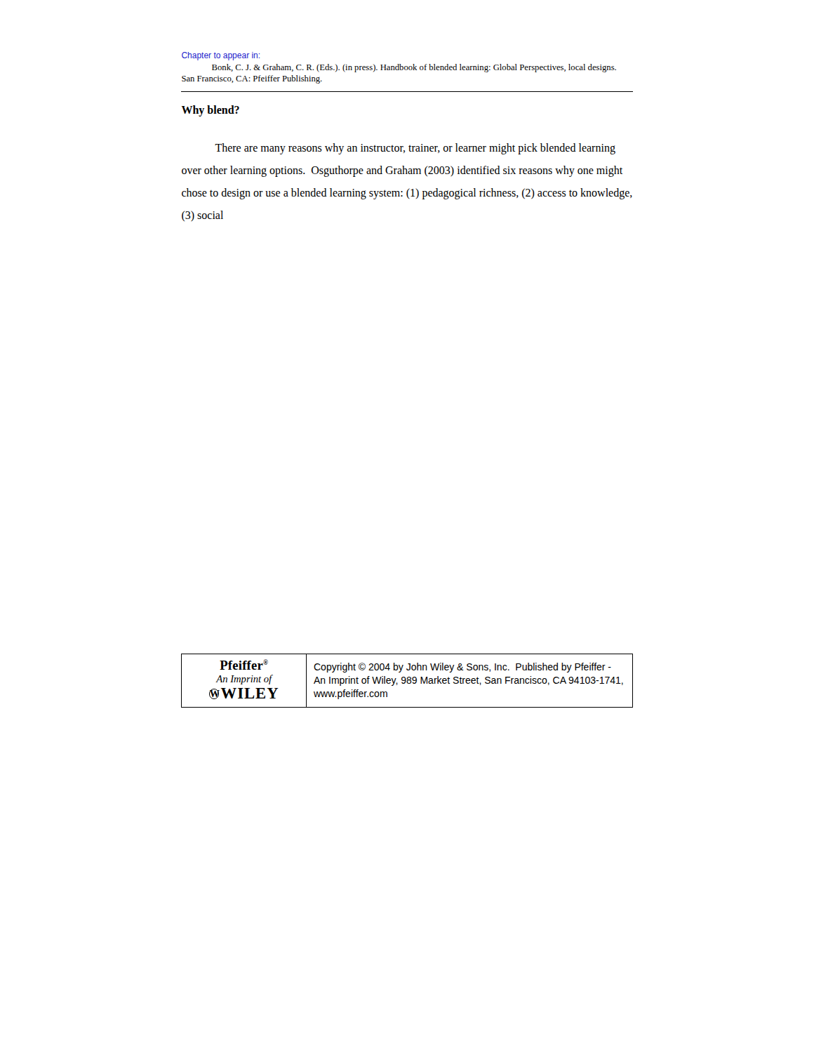Chapter to appear in:
Bonk, C. J. & Graham, C. R. (Eds.). (in press). Handbook of blended learning: Global Perspectives, local designs. San Francisco, CA: Pfeiffer Publishing.
Why blend?
There are many reasons why an instructor, trainer, or learner might pick blended learning over other learning options. Osguthorpe and Graham (2003) identified six reasons why one might chose to design or use a blended learning system: (1) pedagogical richness, (2) access to knowledge, (3) social
Pfeiffer®
An Imprint of
WWILEY
Copyright © 2004 by John Wiley & Sons, Inc. Published by Pfeiffer - An Imprint of Wiley, 989 Market Street, San Francisco, CA 94103-1741, www.pfeiffer.com